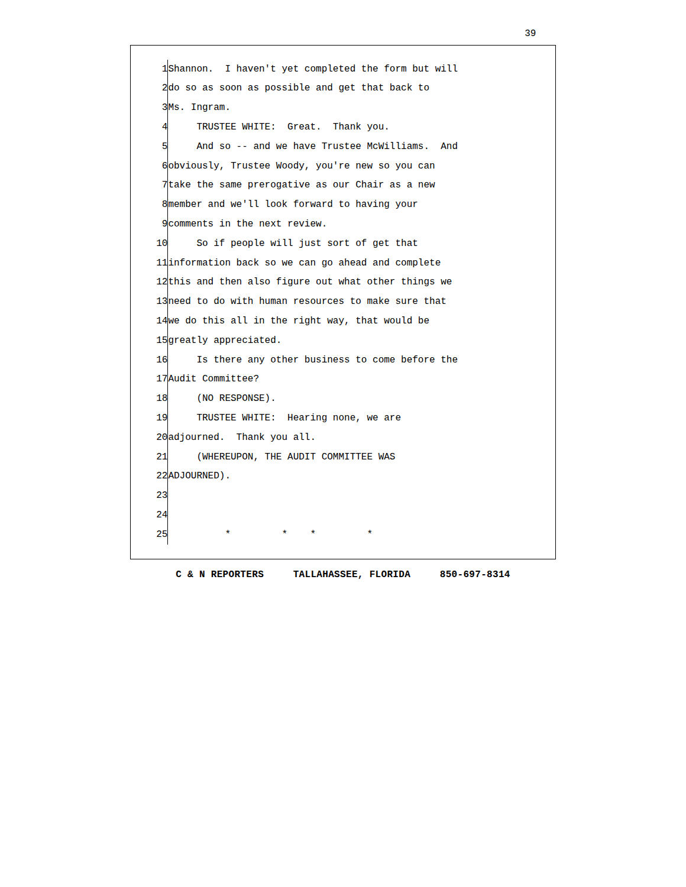39
| 1 | Shannon. I haven't yet completed the form but will |
| 2 | do so as soon as possible and get that back to |
| 3 | Ms. Ingram. |
| 4 | TRUSTEE WHITE: Great. Thank you. |
| 5 | And so -- and we have Trustee McWilliams. And |
| 6 | obviously, Trustee Woody, you're new so you can |
| 7 | take the same prerogative as our Chair as a new |
| 8 | member and we'll look forward to having your |
| 9 | comments in the next review. |
| 10 | So if people will just sort of get that |
| 11 | information back so we can go ahead and complete |
| 12 | this and then also figure out what other things we |
| 13 | need to do with human resources to make sure that |
| 14 | we do this all in the right way, that would be |
| 15 | greatly appreciated. |
| 16 | Is there any other business to come before the |
| 17 | Audit Committee? |
| 18 | (NO RESPONSE). |
| 19 | TRUSTEE WHITE: Hearing none, we are |
| 20 | adjourned. Thank you all. |
| 21 | (WHEREUPON, THE AUDIT COMMITTEE WAS |
| 22 | ADJOURNED). |
| 23 | |
| 24 | |
| 25 | * * * * |
C & N REPORTERS TALLAHASSEE, FLORIDA 850-697-8314